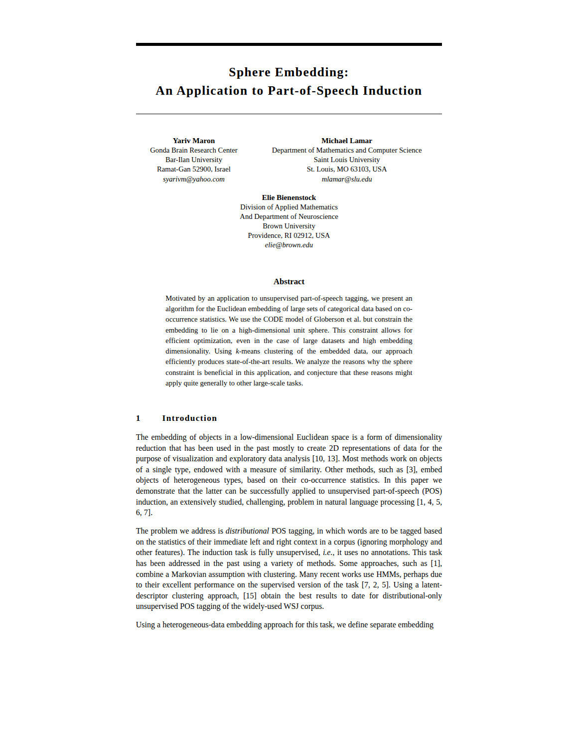Sphere Embedding:
An Application to Part-of-Speech Induction
| Yariv Maron Gonda Brain Research Center Bar-Ilan University Ramat-Gan 52900, Israel syarivm@yahoo.com | Michael Lamar Department of Mathematics and Computer Science Saint Louis University St. Louis, MO 63103, USA mlamar@slu.edu |
Elie Bienenstock
Division of Applied Mathematics
And Department of Neuroscience
Brown University
Providence, RI 02912, USA
elie@brown.edu
Abstract
Motivated by an application to unsupervised part-of-speech tagging, we present an algorithm for the Euclidean embedding of large sets of categorical data based on co-occurrence statistics. We use the CODE model of Globerson et al. but constrain the embedding to lie on a high-dimensional unit sphere. This constraint allows for efficient optimization, even in the case of large datasets and high embedding dimensionality. Using k-means clustering of the embedded data, our approach efficiently produces state-of-the-art results. We analyze the reasons why the sphere constraint is beneficial in this application, and conjecture that these reasons might apply quite generally to other large-scale tasks.
1 Introduction
The embedding of objects in a low-dimensional Euclidean space is a form of dimensionality reduction that has been used in the past mostly to create 2D representations of data for the purpose of visualization and exploratory data analysis [10, 13]. Most methods work on objects of a single type, endowed with a measure of similarity. Other methods, such as [3], embed objects of heterogeneous types, based on their co-occurrence statistics. In this paper we demonstrate that the latter can be successfully applied to unsupervised part-of-speech (POS) induction, an extensively studied, challenging, problem in natural language processing [1, 4, 5, 6, 7].
The problem we address is distributional POS tagging, in which words are to be tagged based on the statistics of their immediate left and right context in a corpus (ignoring morphology and other features). The induction task is fully unsupervised, i.e., it uses no annotations. This task has been addressed in the past using a variety of methods. Some approaches, such as [1], combine a Markovian assumption with clustering. Many recent works use HMMs, perhaps due to their excellent performance on the supervised version of the task [7, 2, 5]. Using a latent-descriptor clustering approach, [15] obtain the best results to date for distributional-only unsupervised POS tagging of the widely-used WSJ corpus.
Using a heterogeneous-data embedding approach for this task, we define separate embedding